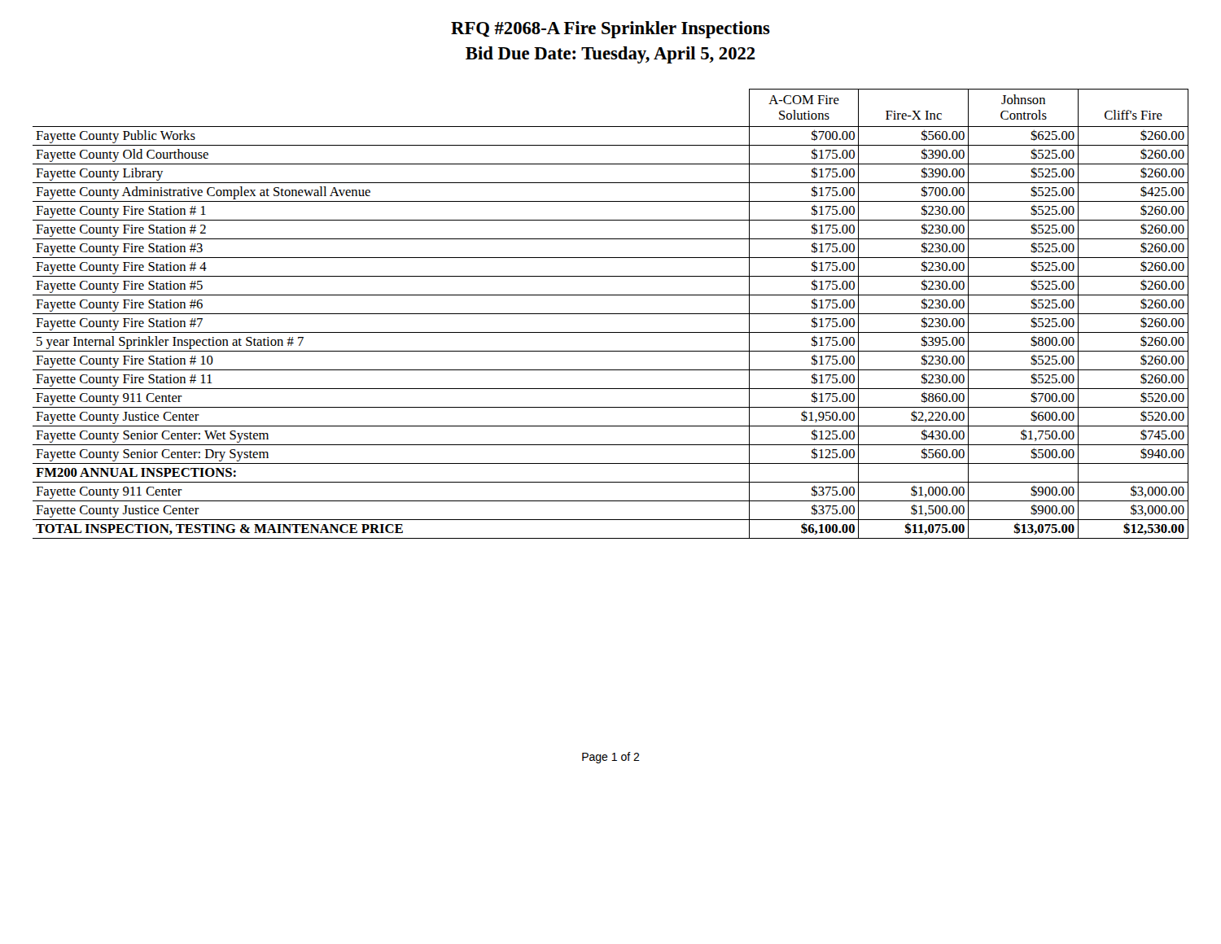RFQ #2068-A Fire Sprinkler Inspections
Bid Due Date: Tuesday, April 5, 2022
| | A-COM Fire Solutions | Fire-X Inc | Johnson Controls | Cliff's Fire |
| --- | --- | --- | --- | --- |
| Fayette County Public Works | $700.00 | $560.00 | $625.00 | $260.00 |
| Fayette County Old Courthouse | $175.00 | $390.00 | $525.00 | $260.00 |
| Fayette County Library | $175.00 | $390.00 | $525.00 | $260.00 |
| Fayette County Administrative Complex at Stonewall Avenue | $175.00 | $700.00 | $525.00 | $425.00 |
| Fayette County Fire Station # 1 | $175.00 | $230.00 | $525.00 | $260.00 |
| Fayette County Fire Station # 2 | $175.00 | $230.00 | $525.00 | $260.00 |
| Fayette County Fire Station #3 | $175.00 | $230.00 | $525.00 | $260.00 |
| Fayette County Fire Station # 4 | $175.00 | $230.00 | $525.00 | $260.00 |
| Fayette County Fire Station #5 | $175.00 | $230.00 | $525.00 | $260.00 |
| Fayette County Fire Station #6 | $175.00 | $230.00 | $525.00 | $260.00 |
| Fayette County Fire Station #7 | $175.00 | $230.00 | $525.00 | $260.00 |
| 5 year Internal Sprinkler Inspection at Station # 7 | $175.00 | $395.00 | $800.00 | $260.00 |
| Fayette County Fire Station # 10 | $175.00 | $230.00 | $525.00 | $260.00 |
| Fayette County Fire Station # 11 | $175.00 | $230.00 | $525.00 | $260.00 |
| Fayette County 911 Center | $175.00 | $860.00 | $700.00 | $520.00 |
| Fayette County Justice Center | $1,950.00 | $2,220.00 | $600.00 | $520.00 |
| Fayette County Senior Center: Wet System | $125.00 | $430.00 | $1,750.00 | $745.00 |
| Fayette County Senior Center: Dry System | $125.00 | $560.00 | $500.00 | $940.00 |
| FM200 ANNUAL INSPECTIONS: | | | | |
| Fayette County 911 Center | $375.00 | $1,000.00 | $900.00 | $3,000.00 |
| Fayette County Justice Center | $375.00 | $1,500.00 | $900.00 | $3,000.00 |
| TOTAL INSPECTION, TESTING & MAINTENANCE PRICE | $6,100.00 | $11,075.00 | $13,075.00 | $12,530.00 |
Page 1 of 2